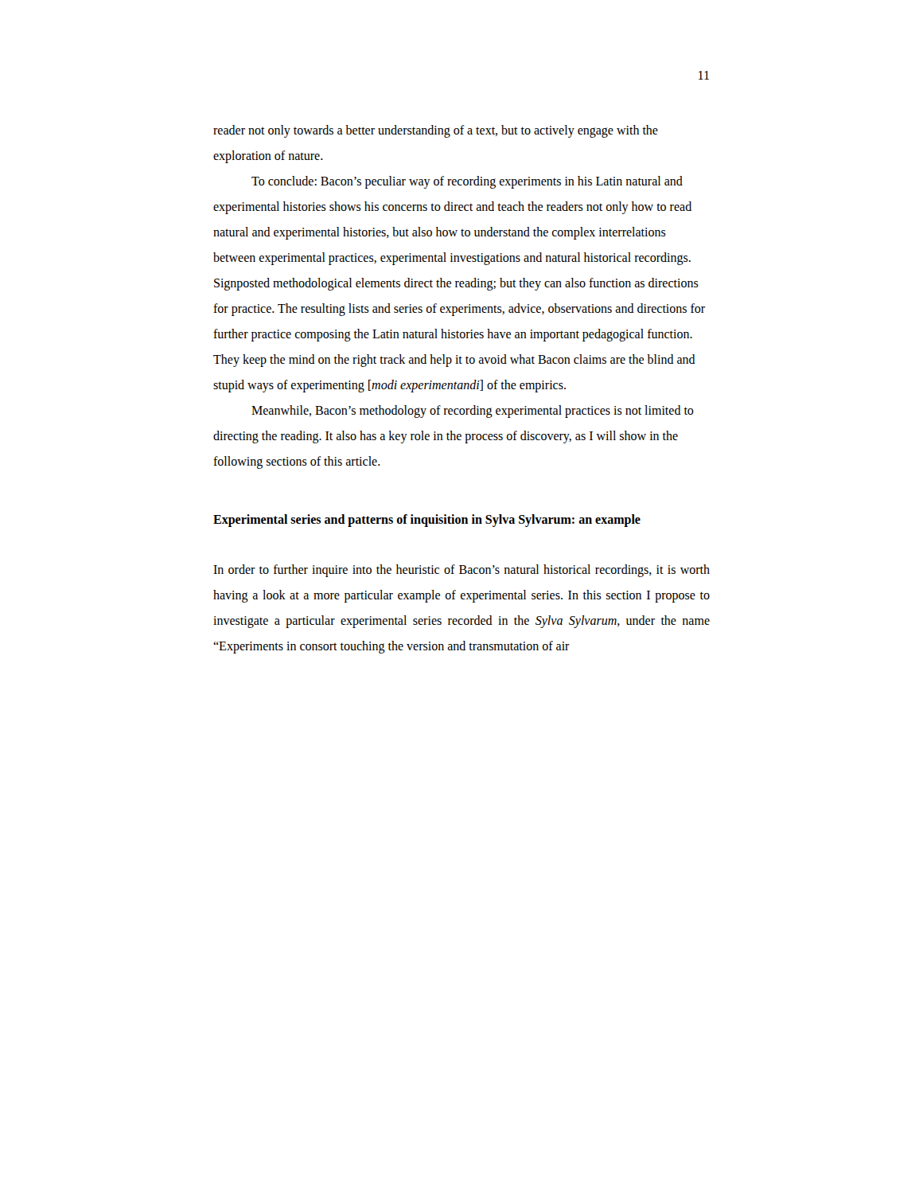11
reader not only towards a better understanding of a text, but to actively engage with the exploration of nature.
To conclude: Bacon’s peculiar way of recording experiments in his Latin natural and experimental histories shows his concerns to direct and teach the readers not only how to read natural and experimental histories, but also how to understand the complex interrelations between experimental practices, experimental investigations and natural historical recordings. Signposted methodological elements direct the reading; but they can also function as directions for practice. The resulting lists and series of experiments, advice, observations and directions for further practice composing the Latin natural histories have an important pedagogical function. They keep the mind on the right track and help it to avoid what Bacon claims are the blind and stupid ways of experimenting [modi experimentandi] of the empirics.
Meanwhile, Bacon’s methodology of recording experimental practices is not limited to directing the reading. It also has a key role in the process of discovery, as I will show in the following sections of this article.
Experimental series and patterns of inquisition in Sylva Sylvarum: an example
In order to further inquire into the heuristic of Bacon’s natural historical recordings, it is worth having a look at a more particular example of experimental series. In this section I propose to investigate a particular experimental series recorded in the Sylva Sylvarum, under the name “Experiments in consort touching the version and transmutation of air